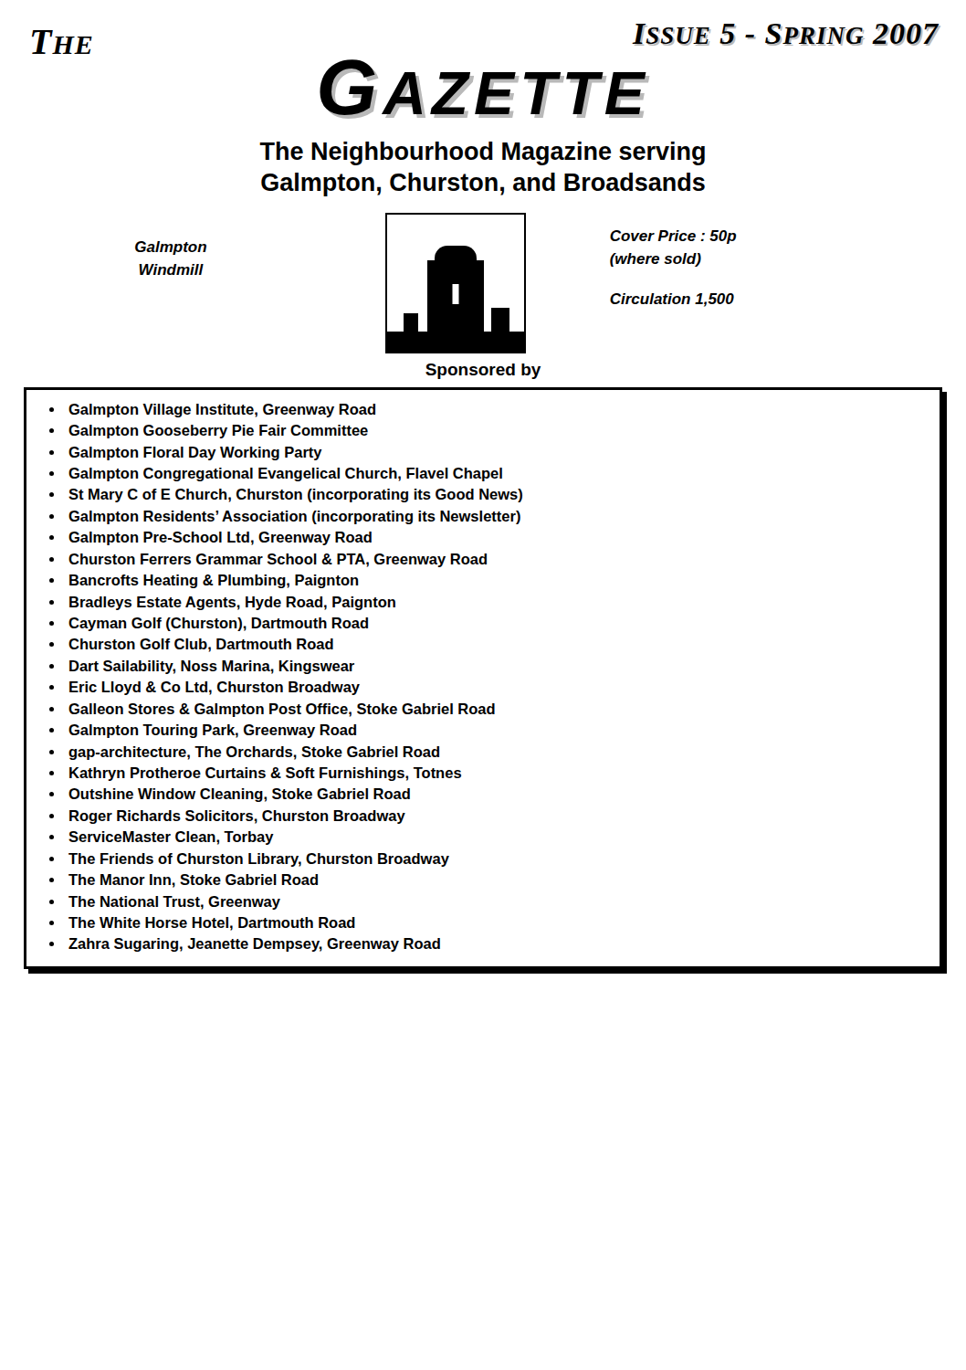THE
ISSUE 5 - SPRING 2007
GAZETTE
The Neighbourhood Magazine serving
Galmpton, Churston, and Broadsands
| Galmpton Windmill | | Cover Price : 50p (where sold) Circulation 1,500 |
Sponsored by
Galmpton Village Institute, Greenway Road
Galmpton Gooseberry Pie Fair Committee
Galmpton Floral Day Working Party
Galmpton Congregational Evangelical Church, Flavel Chapel
St Mary C of E Church, Churston (incorporating its Good News)
Galmpton Residents’ Association (incorporating its Newsletter)
Galmpton Pre-School Ltd, Greenway Road
Churston Ferrers Grammar School & PTA, Greenway Road
Bancrofts Heating & Plumbing, Paignton
Bradleys Estate Agents, Hyde Road, Paignton
Cayman Golf (Churston), Dartmouth Road
Churston Golf Club, Dartmouth Road
Dart Sailability, Noss Marina, Kingswear
Eric Lloyd & Co Ltd, Churston Broadway
Galleon Stores & Galmpton Post Office, Stoke Gabriel Road
Galmpton Touring Park, Greenway Road
gap-architecture, The Orchards, Stoke Gabriel Road
Kathryn Protheroe Curtains & Soft Furnishings, Totnes
Outshine Window Cleaning, Stoke Gabriel Road
Roger Richards Solicitors, Churston Broadway
ServiceMaster Clean, Torbay
The Friends of Churston Library, Churston Broadway
The Manor Inn, Stoke Gabriel Road
The National Trust, Greenway
The White Horse Hotel, Dartmouth Road
Zahra Sugaring, Jeanette Dempsey, Greenway Road